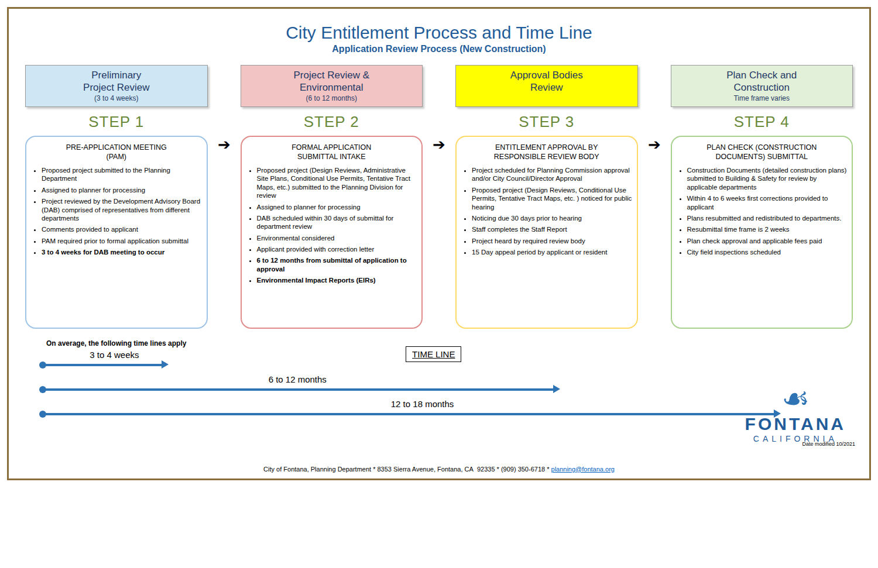City Entitlement Process and Time Line
Application Review Process (New Construction)
| Preliminary Project Review (3 to 4 weeks) | | Project Review & Environmental (6 to 12 months) | | Approval Bodies Review | | Plan Check and Construction Time frame varies |
| STEP 1 | | STEP 2 | | STEP 3 | | STEP 4 |
| PRE-APPLICATION MEETING (PAM) Proposed project submitted to the Planning Department Assigned to planner for processing Project reviewed by the Development Advisory Board (DAB) comprised of representatives from different departments Comments provided to applicant PAM required prior to formal application submittal 3 to 4 weeks for DAB meeting to occur | ➔ | FORMAL APPLICATION SUBMITTAL INTAKE Proposed project (Design Reviews, Administrative Site Plans, Conditional Use Permits, Tentative Tract Maps, etc.) submitted to the Planning Division for review Assigned to planner for processing DAB scheduled within 30 days of submittal for department review Environmental considered Applicant provided with correction letter 6 to 12 months from submittal of application to approval Environmental Impact Reports (EIRs) | ➔ | ENTITLEMENT APPROVAL BY RESPONSIBLE REVIEW BODY Project scheduled for Planning Commission approval and/or City Council/Director Approval Proposed project (Design Reviews, Conditional Use Permits, Tentative Tract Maps, etc. ) noticed for public hearing Noticing due 30 days prior to hearing Staff completes the Staff Report Project heard by required review body 15 Day appeal period by applicant or resident | ➔ | PLAN CHECK (CONSTRUCTION DOCUMENTS) SUBMITTAL Construction Documents (detailed construction plans) submitted to Building & Safety for review by applicable departments Within 4 to 6 weeks first corrections provided to applicant Plans resubmitted and redistributed to departments. Resubmittal time frame is 2 weeks Plan check approval and applicable fees paid City field inspections scheduled |
On average, the following time lines apply
TIME LINE
3 to 4 weeks
6 to 12 months
12 to 18 months
☙
FONTANA
CALIFORNIA
Date modified 10/2021
City of Fontana, Planning Department * 8353 Sierra Avenue, Fontana, CA 92335 * (909) 350-6718 * planning@fontana.org